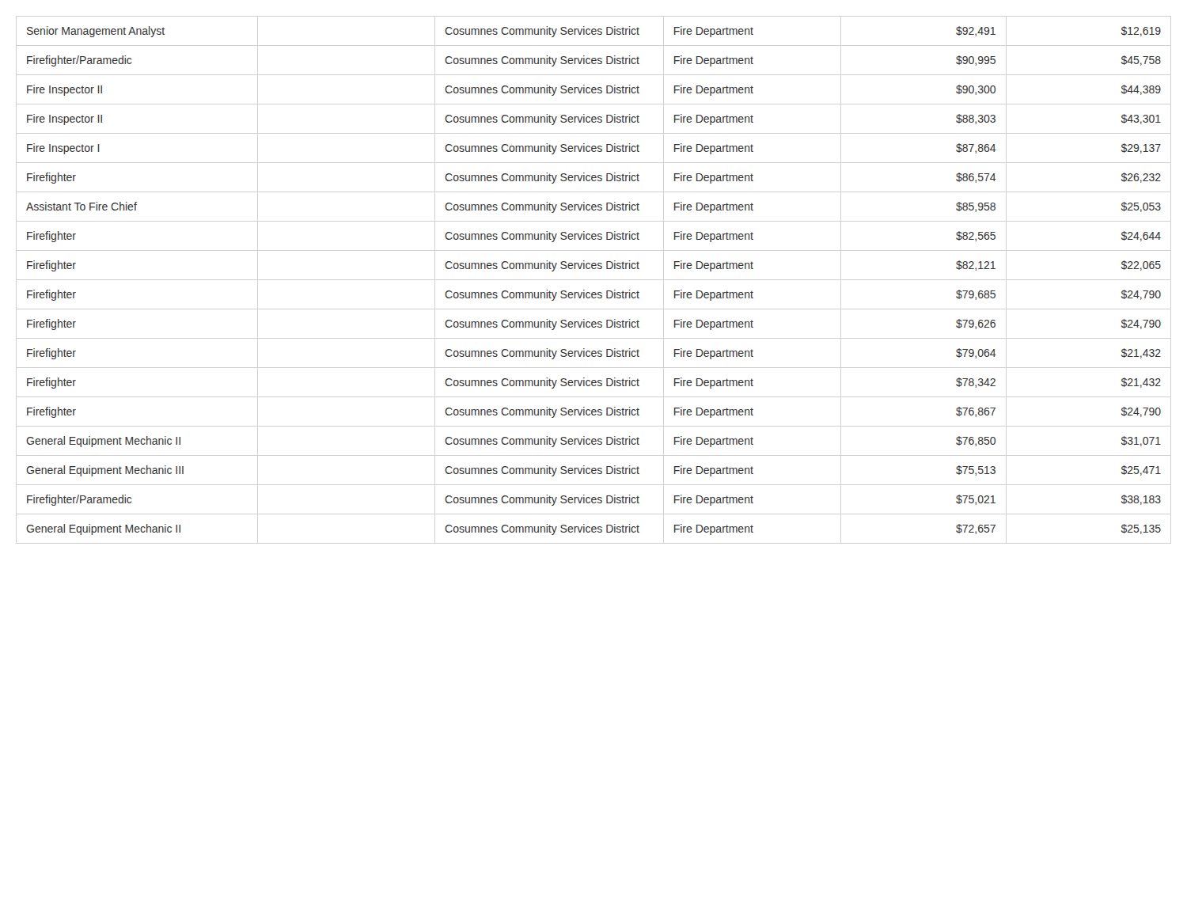| Senior Management Analyst | | Cosumnes Community Services District | Fire Department | $92,491 | $12,619 |
| Firefighter/Paramedic | | Cosumnes Community Services District | Fire Department | $90,995 | $45,758 |
| Fire Inspector II | | Cosumnes Community Services District | Fire Department | $90,300 | $44,389 |
| Fire Inspector II | | Cosumnes Community Services District | Fire Department | $88,303 | $43,301 |
| Fire Inspector I | | Cosumnes Community Services District | Fire Department | $87,864 | $29,137 |
| Firefighter | | Cosumnes Community Services District | Fire Department | $86,574 | $26,232 |
| Assistant To Fire Chief | | Cosumnes Community Services District | Fire Department | $85,958 | $25,053 |
| Firefighter | | Cosumnes Community Services District | Fire Department | $82,565 | $24,644 |
| Firefighter | | Cosumnes Community Services District | Fire Department | $82,121 | $22,065 |
| Firefighter | | Cosumnes Community Services District | Fire Department | $79,685 | $24,790 |
| Firefighter | | Cosumnes Community Services District | Fire Department | $79,626 | $24,790 |
| Firefighter | | Cosumnes Community Services District | Fire Department | $79,064 | $21,432 |
| Firefighter | | Cosumnes Community Services District | Fire Department | $78,342 | $21,432 |
| Firefighter | | Cosumnes Community Services District | Fire Department | $76,867 | $24,790 |
| General Equipment Mechanic II | | Cosumnes Community Services District | Fire Department | $76,850 | $31,071 |
| General Equipment Mechanic III | | Cosumnes Community Services District | Fire Department | $75,513 | $25,471 |
| Firefighter/Paramedic | | Cosumnes Community Services District | Fire Department | $75,021 | $38,183 |
| General Equipment Mechanic II | | Cosumnes Community Services District | Fire Department | $72,657 | $25,135 |